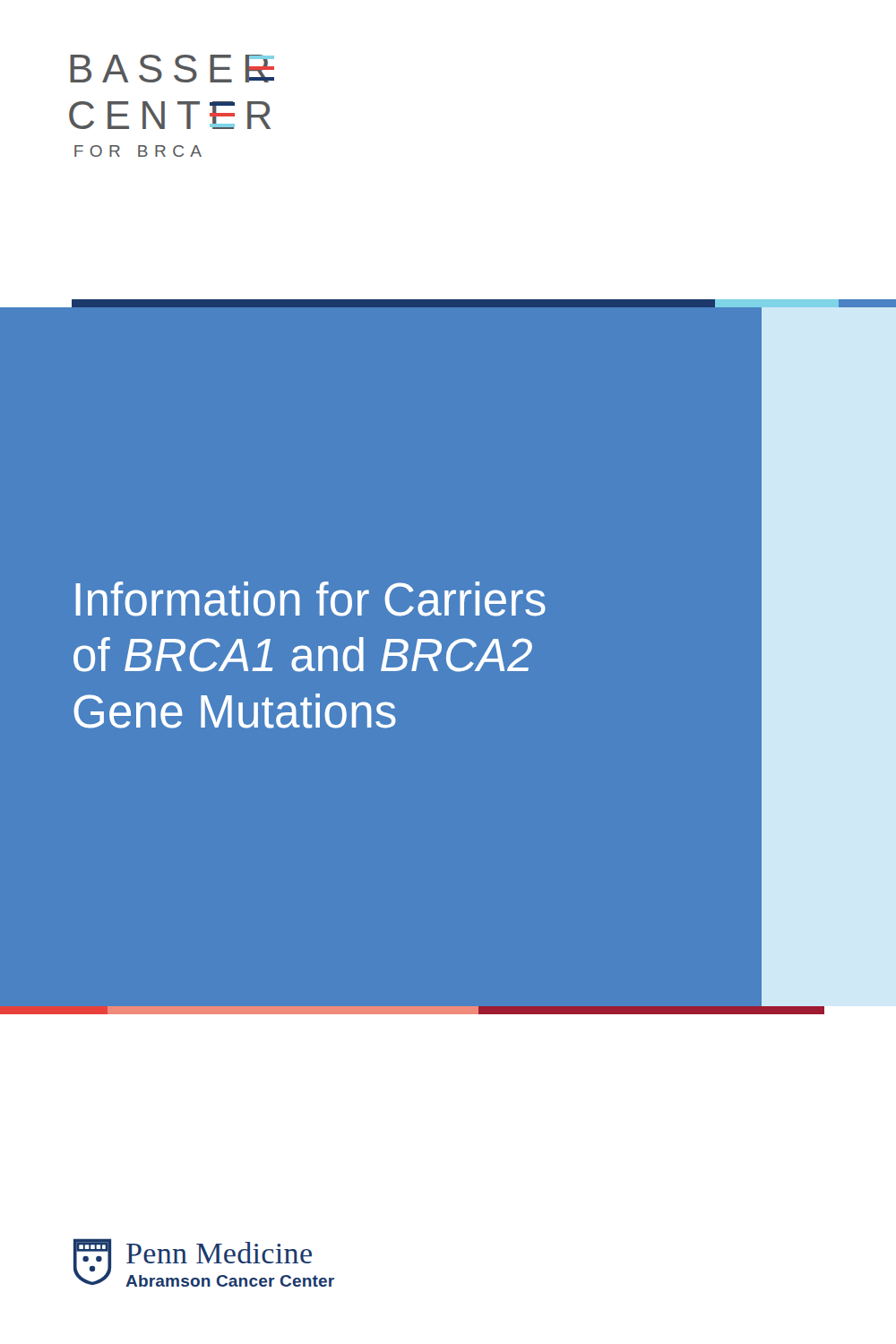BASSER CENTER FOR BRCA
Information for Carriers
of BRCA1 and BRCA2
Gene Mutations
Penn Medicine Abramson Cancer Center